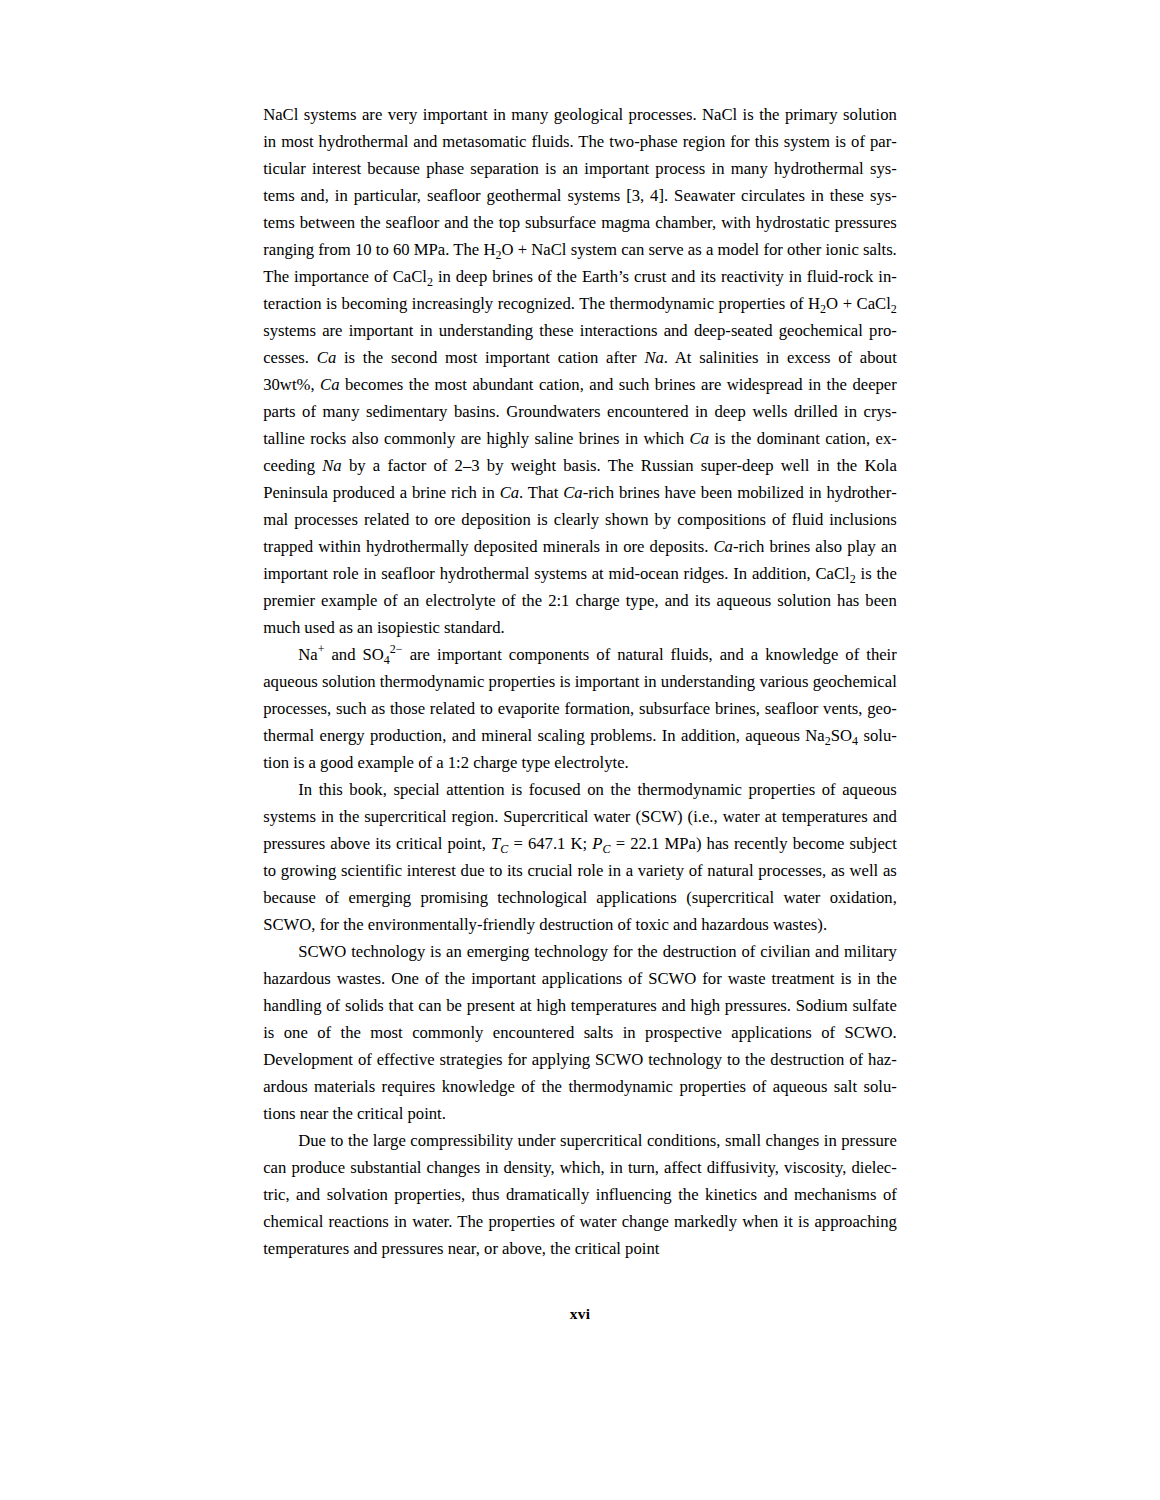NaCl systems are very important in many geological processes. NaCl is the primary solution in most hydrothermal and metasomatic fluids. The two-phase region for this system is of particular interest because phase separation is an important process in many hydrothermal systems and, in particular, seafloor geothermal systems [3, 4]. Seawater circulates in these systems between the seafloor and the top subsurface magma chamber, with hydrostatic pressures ranging from 10 to 60 MPa. The H2O + NaCl system can serve as a model for other ionic salts. The importance of CaCl2 in deep brines of the Earth’s crust and its reactivity in fluid-rock interaction is becoming increasingly recognized. The thermodynamic properties of H2O + CaCl2 systems are important in understanding these interactions and deep-seated geochemical processes. Ca is the second most important cation after Na. At salinities in excess of about 30wt%, Ca becomes the most abundant cation, and such brines are widespread in the deeper parts of many sedimentary basins. Groundwaters encountered in deep wells drilled in crystalline rocks also commonly are highly saline brines in which Ca is the dominant cation, exceeding Na by a factor of 2–3 by weight basis. The Russian super-deep well in the Kola Peninsula produced a brine rich in Ca. That Ca-rich brines have been mobilized in hydrothermal processes related to ore deposition is clearly shown by compositions of fluid inclusions trapped within hydrothermally deposited minerals in ore deposits. Ca-rich brines also play an important role in seafloor hydrothermal systems at mid-ocean ridges. In addition, CaCl2 is the premier example of an electrolyte of the 2:1 charge type, and its aqueous solution has been much used as an isopiestic standard.
Na+ and SO42− are important components of natural fluids, and a knowledge of their aqueous solution thermodynamic properties is important in understanding various geochemical processes, such as those related to evaporite formation, subsurface brines, seafloor vents, geothermal energy production, and mineral scaling problems. In addition, aqueous Na2SO4 solution is a good example of a 1:2 charge type electrolyte.
In this book, special attention is focused on the thermodynamic properties of aqueous systems in the supercritical region. Supercritical water (SCW) (i.e., water at temperatures and pressures above its critical point, TC = 647.1 K; PC = 22.1 MPa) has recently become subject to growing scientific interest due to its crucial role in a variety of natural processes, as well as because of emerging promising technological applications (supercritical water oxidation, SCWO, for the environmentally-friendly destruction of toxic and hazardous wastes).
SCWO technology is an emerging technology for the destruction of civilian and military hazardous wastes. One of the important applications of SCWO for waste treatment is in the handling of solids that can be present at high temperatures and high pressures. Sodium sulfate is one of the most commonly encountered salts in prospective applications of SCWO. Development of effective strategies for applying SCWO technology to the destruction of hazardous materials requires knowledge of the thermodynamic properties of aqueous salt solutions near the critical point.
Due to the large compressibility under supercritical conditions, small changes in pressure can produce substantial changes in density, which, in turn, affect diffusivity, viscosity, dielectric, and solvation properties, thus dramatically influencing the kinetics and mechanisms of chemical reactions in water. The properties of water change markedly when it is approaching temperatures and pressures near, or above, the critical point
xvi